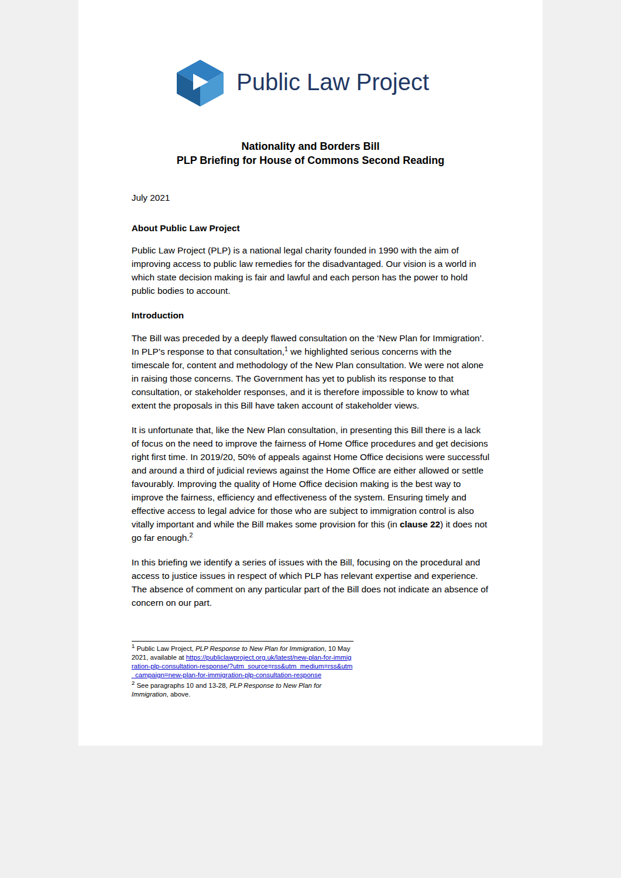Public Law Project
Nationality and Borders BillPLP Briefing for House of Commons Second Reading
July 2021
About Public Law Project
Public Law Project (PLP) is a national legal charity founded in 1990 with the aim of improving access to public law remedies for the disadvantaged. Our vision is a world in which state decision making is fair and lawful and each person has the power to hold public bodies to account.
Introduction
The Bill was preceded by a deeply flawed consultation on the ‘New Plan for Immigration’. In PLP’s response to that consultation,1 we highlighted serious concerns with the timescale for, content and methodology of the New Plan consultation. We were not alone in raising those concerns. The Government has yet to publish its response to that consultation, or stakeholder responses, and it is therefore impossible to know to what extent the proposals in this Bill have taken account of stakeholder views.
It is unfortunate that, like the New Plan consultation, in presenting this Bill there is a lack of focus on the need to improve the fairness of Home Office procedures and get decisions right first time. In 2019/20, 50% of appeals against Home Office decisions were successful and around a third of judicial reviews against the Home Office are either allowed or settle favourably. Improving the quality of Home Office decision making is the best way to improve the fairness, efficiency and effectiveness of the system. Ensuring timely and effective access to legal advice for those who are subject to immigration control is also vitally important and while the Bill makes some provision for this (in clause 22) it does not go far enough.2
In this briefing we identify a series of issues with the Bill, focusing on the procedural and access to justice issues in respect of which PLP has relevant expertise and experience. The absence of comment on any particular part of the Bill does not indicate an absence of concern on our part.
1 Public Law Project, PLP Response to New Plan for Immigration, 10 May 2021, available at https://publiclawproject.org.uk/latest/new-plan-for-immigration-plp-consultation-response/?utm_source=rss&utm_medium=rss&utm_campaign=new-plan-for-immigration-plp-consultation-response
2 See paragraphs 10 and 13-28, PLP Response to New Plan for Immigration, above.